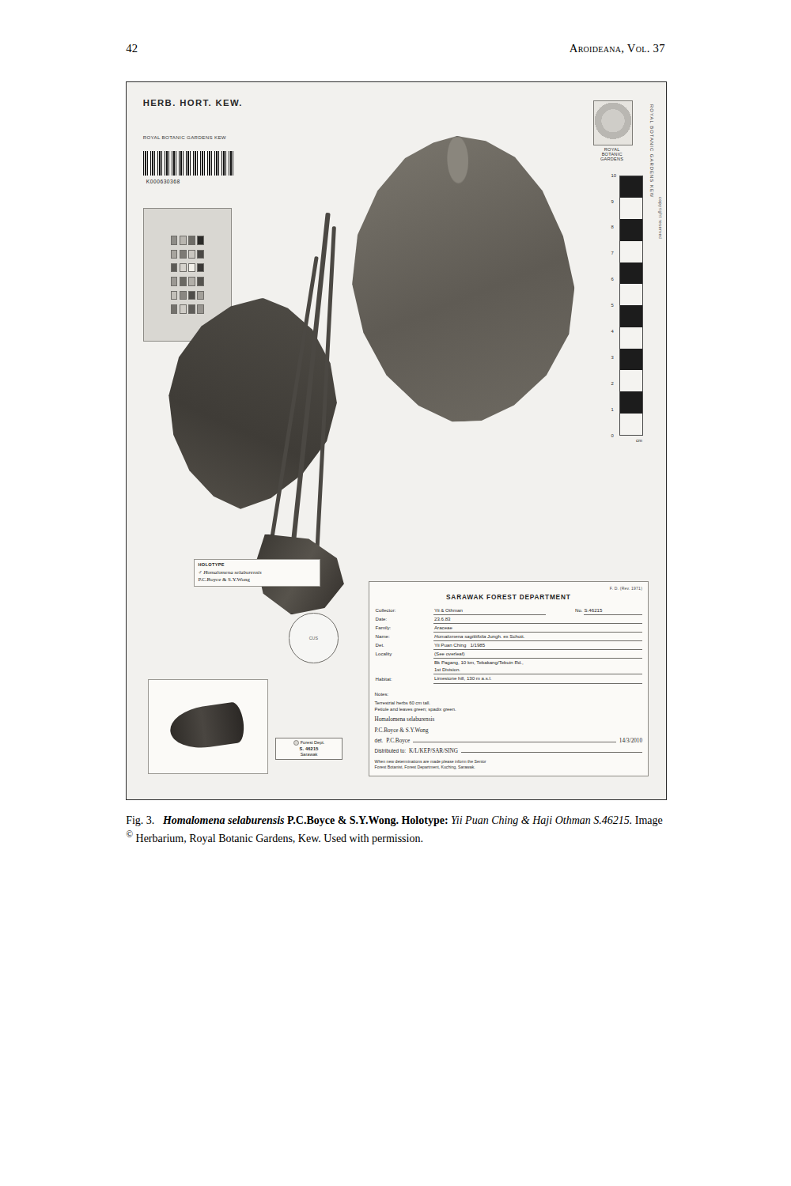42 Aroideana, Vol. 37
HERB. HORT. KEW.
ROYAL BOTANIC GARDENS KEW
K000630368
ROYAL
BOTANIC
GARDENS
ROYAL BOTANIC GARDENS KEW
109876 543210
cm
copyright reserved
HOLOTYPE
♂ Homalomena selaburensis
P.C.Boyce & S.Y.Wong
CUS
Forest Dept.
S. 46215
Sarawak
F. D. (Rev. 1971)
SARAWAK FOREST DEPARTMENT
| Collector: | Yii & Othman | No. | S.46215 |
| Date: | 23.6.83 |
| Family: | Araceae |
| Name: | Homalomena sagittifolia Jungh. ex Schott. |
| Det. | Yii Puan Ching 1/1985 |
| Locality | (See overleaf) |
| | Bk Pagang, 10 km, Tebakang/Tebuin Rd., 1st Division. |
| Habitat: | Limestone hill, 130 m a.s.l. |
Notes:
Terrestrial herbs 60 cm tall.
Petiole and leaves green; spadix green.
Homalomena selaburensis
P.C.Boyce & S.Y.Wong
det. P.C.Boyce 14/3/2010
Distributed to: K/L/KEP/SAR/SING
When new determinations are made please inform the Senior
Forest Botanist, Forest Department, Kuching, Sarawak.
Fig. 3. Homalomena selaburensis P.C.Boyce & S.Y.Wong. Holotype: Yii Puan Ching & Haji Othman S.46215. Image © Herbarium, Royal Botanic Gardens, Kew. Used with permission.